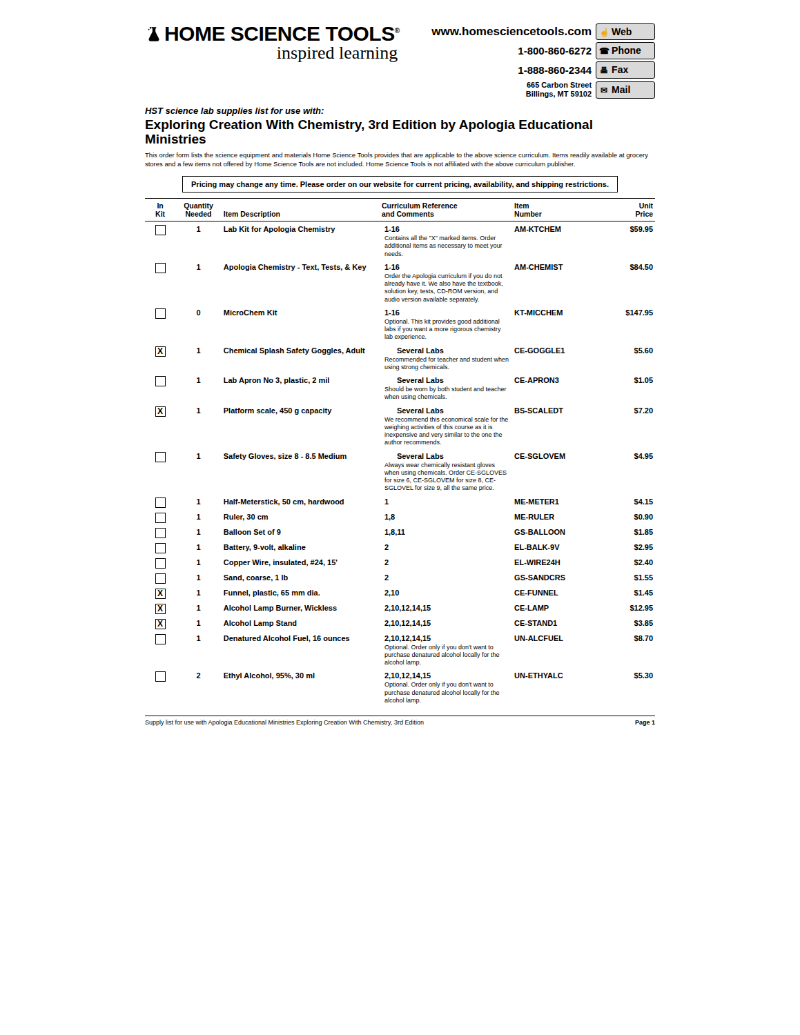HOME SCIENCE TOOLS®
inspired learning
www.homesciencetools.com ☝Web
1-800-860-6272 ☎Phone
1-888-860-2344 🖶Fax
665 Carbon Street
Billings, MT 59102 ✉Mail
HST science lab supplies list for use with:
Exploring Creation With Chemistry, 3rd Edition by Apologia Educational Ministries
This order form lists the science equipment and materials Home Science Tools provides that are applicable to the above science curriculum. Items readily available at grocery stores and a few items not offered by Home Science Tools are not included. Home Science Tools is not affiliated with the above curriculum publisher.
Pricing may change any time. Please order on our website for current pricing, availability, and shipping restrictions.
| In Kit | Quantity Needed | Item Description | Curriculum Reference and Comments | Item Number | Unit Price |
| --- | --- | --- | --- | --- | --- |
| | 1 | Lab Kit for Apologia Chemistry | 1-16 Contains all the "X" marked items. Order additional items as necessary to meet your needs. | AM-KTCHEM | $59.95 |
| | 1 | Apologia Chemistry - Text, Tests, & Key | 1-16 Order the Apologia curriculum if you do not already have it. We also have the textbook, solution key, tests, CD-ROM version, and audio version available separately. | AM-CHEMIST | $84.50 |
| | 0 | MicroChem Kit | 1-16 Optional. This kit provides good additional labs if you want a more rigorous chemistry lab experience. | KT-MICCHEM | $147.95 |
| X | 1 | Chemical Splash Safety Goggles, Adult | Several Labs Recommended for teacher and student when using strong chemicals. | CE-GOGGLE1 | $5.60 |
| | 1 | Lab Apron No 3, plastic, 2 mil | Several Labs Should be worn by both student and teacher when using chemicals. | CE-APRON3 | $1.05 |
| X | 1 | Platform scale, 450 g capacity | Several Labs We recommend this economical scale for the weighing activities of this course as it is inexpensive and very similar to the one the author recommends. | BS-SCALEDT | $7.20 |
| | 1 | Safety Gloves, size 8 - 8.5 Medium | Several Labs Always wear chemically resistant gloves when using chemicals. Order CE-SGLOVES for size 6, CE-SGLOVEM for size 8, CE-SGLOVEL for size 9, all the same price. | CE-SGLOVEM | $4.95 |
| | 1 | Half-Meterstick, 50 cm, hardwood | 1 | ME-METER1 | $4.15 |
| | 1 | Ruler, 30 cm | 1,8 | ME-RULER | $0.90 |
| | 1 | Balloon Set of 9 | 1,8,11 | GS-BALLOON | $1.85 |
| | 1 | Battery, 9-volt, alkaline | 2 | EL-BALK-9V | $2.95 |
| | 1 | Copper Wire, insulated, #24, 15' | 2 | EL-WIRE24H | $2.40 |
| | 1 | Sand, coarse, 1 lb | 2 | GS-SANDCRS | $1.55 |
| X | 1 | Funnel, plastic, 65 mm dia. | 2,10 | CE-FUNNEL | $1.45 |
| X | 1 | Alcohol Lamp Burner, Wickless | 2,10,12,14,15 | CE-LAMP | $12.95 |
| X | 1 | Alcohol Lamp Stand | 2,10,12,14,15 | CE-STAND1 | $3.85 |
| | 1 | Denatured Alcohol Fuel, 16 ounces | 2,10,12,14,15 Optional. Order only if you don't want to purchase denatured alcohol locally for the alcohol lamp. | UN-ALCFUEL | $8.70 |
| | 2 | Ethyl Alcohol, 95%, 30 ml | 2,10,12,14,15 Optional. Order only if you don't want to purchase denatured alcohol locally for the alcohol lamp. | UN-ETHYALC | $5.30 |
Supply list for use with Apologia Educational Ministries Exploring Creation With Chemistry, 3rd Edition
Page 1